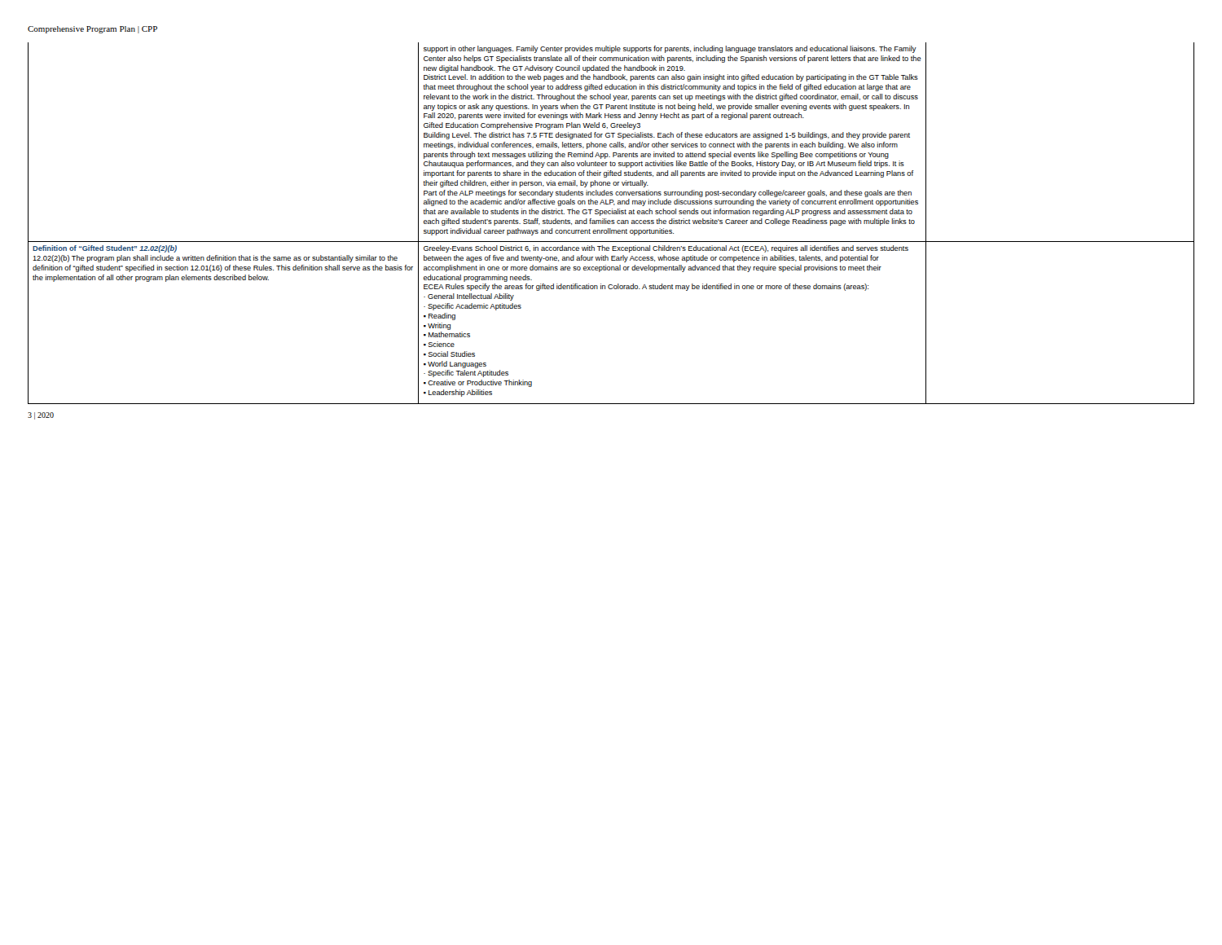Comprehensive Program Plan | CPP
| | support in other languages. Family Center provides multiple supports for parents, including language translators and educational liaisons. The Family Center also helps GT Specialists translate all of their communication with parents, including the Spanish versions of parent letters that are linked to the new digital handbook. The GT Advisory Council updated the handbook in 2019. District Level. In addition to the web pages and the handbook, parents can also gain insight into gifted education by participating in the GT Table Talks that meet throughout the school year to address gifted education in this district/community and topics in the field of gifted education at large that are relevant to the work in the district. Throughout the school year, parents can set up meetings with the district gifted coordinator, email, or call to discuss any topics or ask any questions. In years when the GT Parent Institute is not being held, we provide smaller evening events with guest speakers. In Fall 2020, parents were invited for evenings with Mark Hess and Jenny Hecht as part of a regional parent outreach. Gifted Education Comprehensive Program Plan Weld 6, Greeley3 Building Level. The district has 7.5 FTE designated for GT Specialists. Each of these educators are assigned 1-5 buildings, and they provide parent meetings, individual conferences, emails, letters, phone calls, and/or other services to connect with the parents in each building. We also inform parents through text messages utilizing the Remind App. Parents are invited to attend special events like Spelling Bee competitions or Young Chautauqua performances, and they can also volunteer to support activities like Battle of the Books, History Day, or IB Art Museum field trips. It is important for parents to share in the education of their gifted students, and all parents are invited to provide input on the Advanced Learning Plans of their gifted children, either in person, via email, by phone or virtually. Part of the ALP meetings for secondary students includes conversations surrounding post-secondary college/career goals, and these goals are then aligned to the academic and/or affective goals on the ALP, and may include discussions surrounding the variety of concurrent enrollment opportunities that are available to students in the district. The GT Specialist at each school sends out information regarding ALP progress and assessment data to each gifted student’s parents. Staff, students, and families can access the district website's Career and College Readiness page with multiple links to support individual career pathways and concurrent enrollment opportunities. | |
| Definition of “Gifted Student” 12.02(2)(b) 12.02(2)(b) The program plan shall include a written definition that is the same as or substantially similar to the definition of “gifted student” specified in section 12.01(16) of these Rules. This definition shall serve as the basis for the implementation of all other program plan elements described below. | Greeley-Evans School District 6, in accordance with The Exceptional Children’s Educational Act (ECEA), requires all identifies and serves students between the ages of five and twenty-one, and afour with Early Access, whose aptitude or competence in abilities, talents, and potential for accomplishment in one or more domains are so exceptional or developmentally advanced that they require special provisions to meet their educational programming needs. ECEA Rules specify the areas for gifted identification in Colorado. A student may be identified in one or more of these domains (areas): · General Intellectual Ability · Specific Academic Aptitudes ▪ Reading ▪ Writing ▪ Mathematics ▪ Science ▪ Social Studies ▪ World Languages · Specific Talent Aptitudes ▪ Creative or Productive Thinking ▪ Leadership Abilities | |
3 | 2020